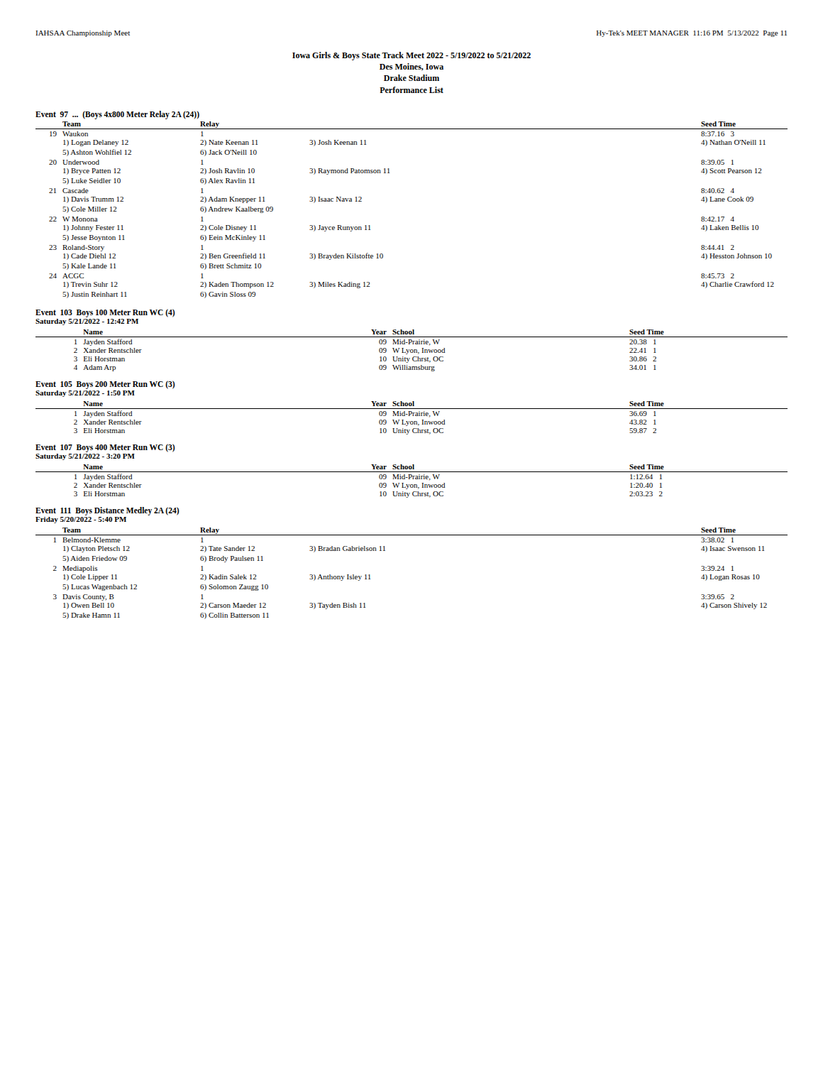IAHSAA Championship Meet
Hy-Tek's MEET MANAGER 11:16 PM 5/13/2022 Page 11
Iowa Girls & Boys State Track Meet 2022 - 5/19/2022 to 5/21/2022
Des Moines, Iowa
Drake Stadium
Performance List
Event 97 ... (Boys 4x800 Meter Relay 2A (24))
| | Team | Relay | | Seed Time |
| --- | --- | --- | --- | --- |
| 19 | Waukon | 1 | | 8:37.16 3 |
| | 1) Logan Delaney 12 | 2) Nate Keenan 11 | 3) Josh Keenan 11 | 4) Nathan O'Neill 11 |
| | 5) Ashton Wohlfiel 12 | 6) Jack O'Neill 10 | | |
| 20 | Underwood | 1 | | 8:39.05 1 |
| | 1) Bryce Patten 12 | 2) Josh Ravlin 10 | 3) Raymond Patomson 11 | 4) Scott Pearson 12 |
| | 5) Luke Seidler 10 | 6) Alex Ravlin 11 | | |
| 21 | Cascade | 1 | | 8:40.62 4 |
| | 1) Davis Trumm 12 | 2) Adam Knepper 11 | 3) Isaac Nava 12 | 4) Lane Cook 09 |
| | 5) Cole Miller 12 | 6) Andrew Kaalberg 09 | | |
| 22 | W Monona | 1 | | 8:42.17 4 |
| | 1) Johnny Fester 11 | 2) Cole Disney 11 | 3) Jayce Runyon 11 | 4) Laken Bellis 10 |
| | 5) Jesse Boynton 11 | 6) Eein McKinley 11 | | |
| 23 | Roland-Story | 1 | | 8:44.41 2 |
| | 1) Cade Diehl 12 | 2) Ben Greenfield 11 | 3) Brayden Kilstofte 10 | 4) Hesston Johnson 10 |
| | 5) Kale Lande 11 | 6) Brett Schmitz 10 | | |
| 24 | ACGC | 1 | | 8:45.73 2 |
| | 1) Trevin Suhr 12 | 2) Kaden Thompson 12 | 3) Miles Kading 12 | 4) Charlie Crawford 12 |
| | 5) Justin Reinhart 11 | 6) Gavin Sloss 09 | | |
Event 103 Boys 100 Meter Run WC (4)
Saturday 5/21/2022 - 12:42 PM
| | Name | Year | School | Seed Time |
| --- | --- | --- | --- | --- |
| 1 | Jayden Stafford | 09 | Mid-Prairie, W | 20.38 1 |
| 2 | Xander Rentschler | 09 | W Lyon, Inwood | 22.41 1 |
| 3 | Eli Horstman | 10 | Unity Chrst, OC | 30.86 2 |
| 4 | Adam Arp | 09 | Williamsburg | 34.01 1 |
Event 105 Boys 200 Meter Run WC (3)
Saturday 5/21/2022 - 1:50 PM
| | Name | Year | School | Seed Time |
| --- | --- | --- | --- | --- |
| 1 | Jayden Stafford | 09 | Mid-Prairie, W | 36.69 1 |
| 2 | Xander Rentschler | 09 | W Lyon, Inwood | 43.82 1 |
| 3 | Eli Horstman | 10 | Unity Chrst, OC | 59.87 2 |
Event 107 Boys 400 Meter Run WC (3)
Saturday 5/21/2022 - 3:20 PM
| | Name | Year | School | Seed Time |
| --- | --- | --- | --- | --- |
| 1 | Jayden Stafford | 09 | Mid-Prairie, W | 1:12.64 1 |
| 2 | Xander Rentschler | 09 | W Lyon, Inwood | 1:20.40 1 |
| 3 | Eli Horstman | 10 | Unity Chrst, OC | 2:03.23 2 |
Event 111 Boys Distance Medley 2A (24)
Friday 5/20/2022 - 5:40 PM
| | Team | Relay | | Seed Time |
| --- | --- | --- | --- | --- |
| 1 | Belmond-Klemme | 1 | | 3:38.02 1 |
| | 1) Clayton Pletsch 12 | 2) Tate Sander 12 | 3) Bradan Gabrielson 11 | 4) Isaac Swenson 11 |
| | 5) Aiden Friedow 09 | 6) Brody Paulsen 11 | | |
| 2 | Mediapolis | 1 | | 3:39.24 1 |
| | 1) Cole Lipper 11 | 2) Kadin Salek 12 | 3) Anthony Isley 11 | 4) Logan Rosas 10 |
| | 5) Lucas Wagenbach 12 | 6) Solomon Zaugg 10 | | |
| 3 | Davis County, B | 1 | | 3:39.65 2 |
| | 1) Owen Bell 10 | 2) Carson Maeder 12 | 3) Tayden Bish 11 | 4) Carson Shively 12 |
| | 5) Drake Hamn 11 | 6) Collin Batterson 11 | | |